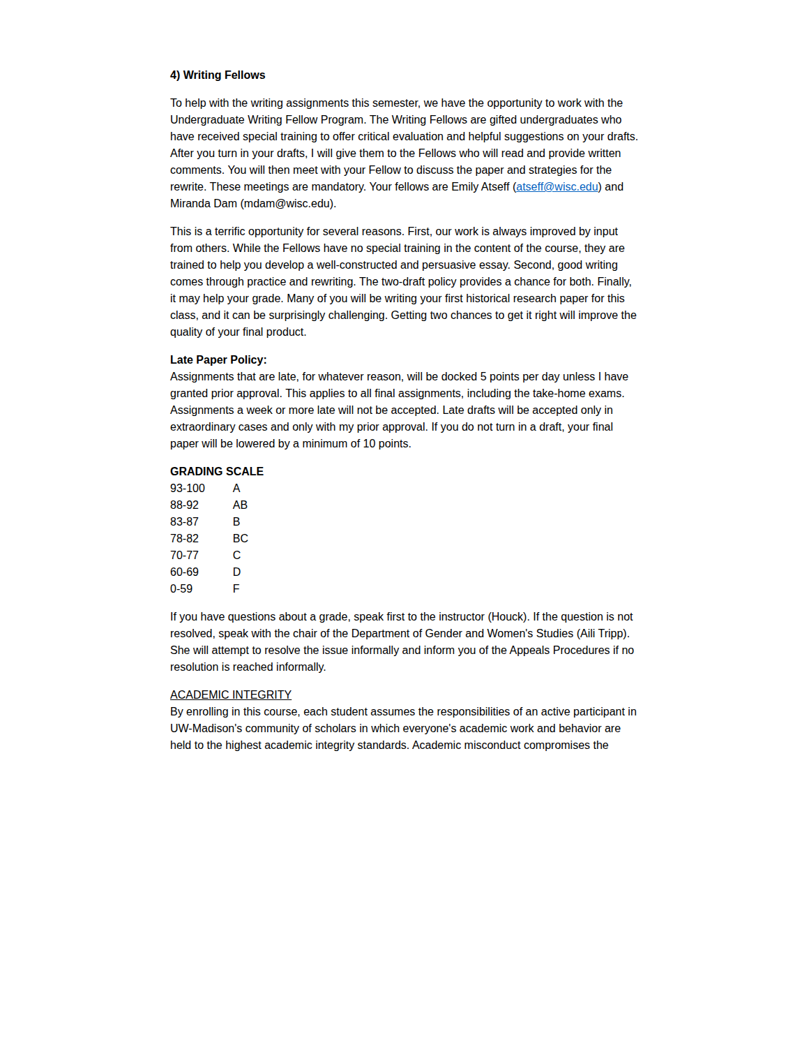4) Writing Fellows
To help with the writing assignments this semester, we have the opportunity to work with the Undergraduate Writing Fellow Program. The Writing Fellows are gifted undergraduates who have received special training to offer critical evaluation and helpful suggestions on your drafts. After you turn in your drafts, I will give them to the Fellows who will read and provide written comments. You will then meet with your Fellow to discuss the paper and strategies for the rewrite. These meetings are mandatory. Your fellows are Emily Atseff (atseff@wisc.edu) and Miranda Dam (mdam@wisc.edu).
This is a terrific opportunity for several reasons. First, our work is always improved by input from others. While the Fellows have no special training in the content of the course, they are trained to help you develop a well-constructed and persuasive essay. Second, good writing comes through practice and rewriting. The two-draft policy provides a chance for both. Finally, it may help your grade. Many of you will be writing your first historical research paper for this class, and it can be surprisingly challenging. Getting two chances to get it right will improve the quality of your final product.
Late Paper Policy:
Assignments that are late, for whatever reason, will be docked 5 points per day unless I have granted prior approval. This applies to all final assignments, including the take-home exams. Assignments a week or more late will not be accepted. Late drafts will be accepted only in extraordinary cases and only with my prior approval. If you do not turn in a draft, your final paper will be lowered by a minimum of 10 points.
GRADING SCALE
| 93-100 | A |
| 88-92 | AB |
| 83-87 | B |
| 78-82 | BC |
| 70-77 | C |
| 60-69 | D |
| 0-59 | F |
If you have questions about a grade, speak first to the instructor (Houck). If the question is not resolved, speak with the chair of the Department of Gender and Women's Studies (Aili Tripp). She will attempt to resolve the issue informally and inform you of the Appeals Procedures if no resolution is reached informally.
ACADEMIC INTEGRITY
By enrolling in this course, each student assumes the responsibilities of an active participant in UW-Madison's community of scholars in which everyone's academic work and behavior are held to the highest academic integrity standards. Academic misconduct compromises the